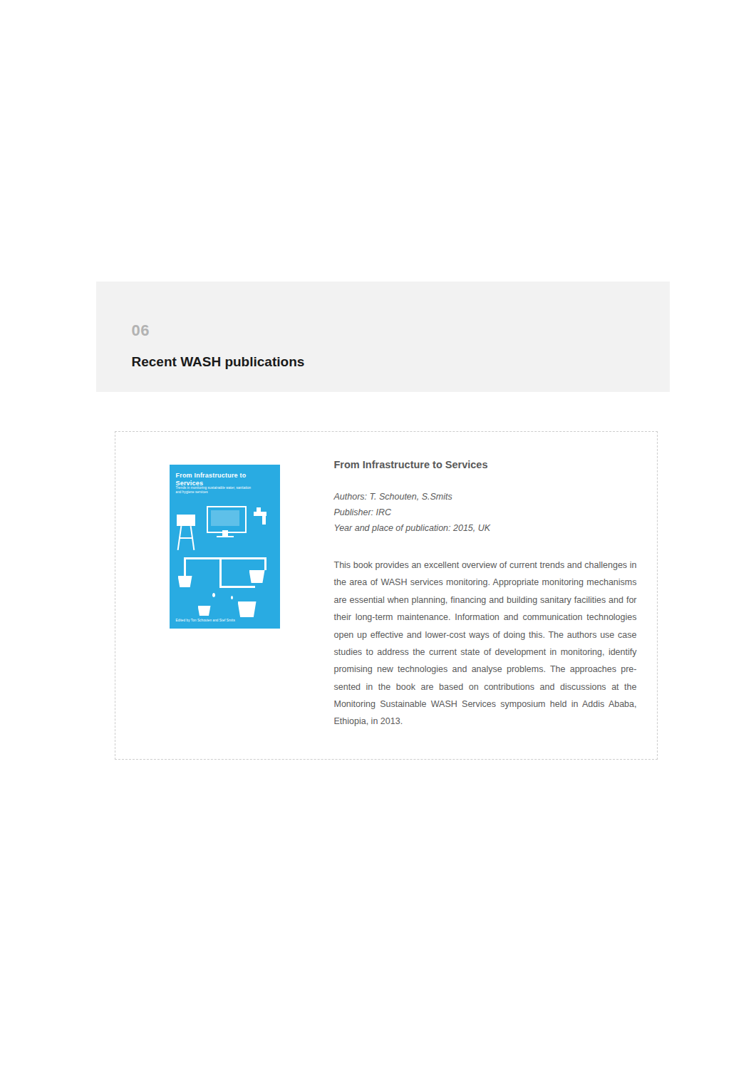06
Recent WASH publications
From Infrastructure to Services
Trends in monitoring sustainable water, sanitation
and hygiene services
Edited by Ton Schouten and Stef Smits
From Infrastructure to Services
Authors: T. Schouten, S.Smits Publisher: IRC Year and place of publication: 2015, UK
This book provides an excellent overview of current trends and challenges in the area of WASH services monitoring. Appropriate monitoring mechanisms are essential when planning, financing and building sanitary facilities and for their long-term maintenance. Information and communication technologies open up effective and lower-cost ways of doing this. The authors use case studies to address the current state of development in monitoring, identify promising new technologies and analyse problems. The approaches presented in the book are based on contributions and discussions at the Monitoring Sustainable WASH Services symposium held in Addis Ababa, Ethiopia, in 2013.